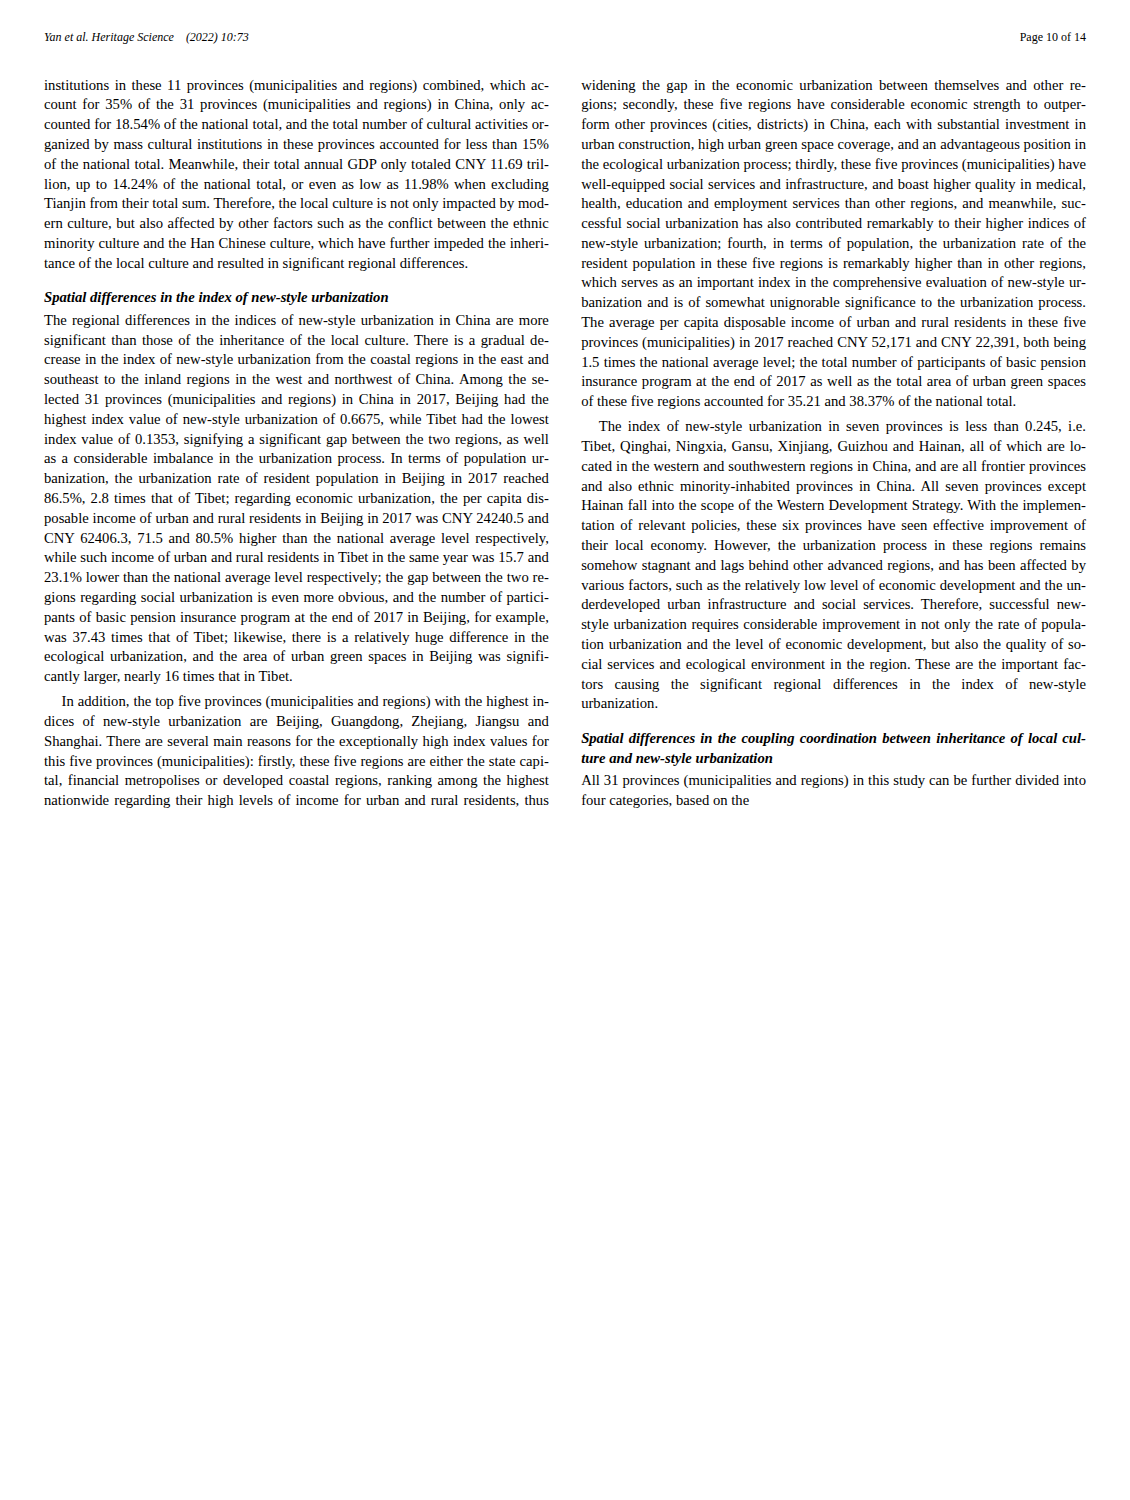Yan et al. Heritage Science (2022) 10:73 Page 10 of 14
institutions in these 11 provinces (municipalities and regions) combined, which account for 35% of the 31 provinces (municipalities and regions) in China, only accounted for 18.54% of the national total, and the total number of cultural activities organized by mass cultural institutions in these provinces accounted for less than 15% of the national total. Meanwhile, their total annual GDP only totaled CNY 11.69 trillion, up to 14.24% of the national total, or even as low as 11.98% when excluding Tianjin from their total sum. Therefore, the local culture is not only impacted by modern culture, but also affected by other factors such as the conflict between the ethnic minority culture and the Han Chinese culture, which have further impeded the inheritance of the local culture and resulted in significant regional differences.
Spatial differences in the index of new-style urbanization
The regional differences in the indices of new-style urbanization in China are more significant than those of the inheritance of the local culture. There is a gradual decrease in the index of new-style urbanization from the coastal regions in the east and southeast to the inland regions in the west and northwest of China. Among the selected 31 provinces (municipalities and regions) in China in 2017, Beijing had the highest index value of new-style urbanization of 0.6675, while Tibet had the lowest index value of 0.1353, signifying a significant gap between the two regions, as well as a considerable imbalance in the urbanization process. In terms of population urbanization, the urbanization rate of resident population in Beijing in 2017 reached 86.5%, 2.8 times that of Tibet; regarding economic urbanization, the per capita disposable income of urban and rural residents in Beijing in 2017 was CNY 24240.5 and CNY 62406.3, 71.5 and 80.5% higher than the national average level respectively, while such income of urban and rural residents in Tibet in the same year was 15.7 and 23.1% lower than the national average level respectively; the gap between the two regions regarding social urbanization is even more obvious, and the number of participants of basic pension insurance program at the end of 2017 in Beijing, for example, was 37.43 times that of Tibet; likewise, there is a relatively huge difference in the ecological urbanization, and the area of urban green spaces in Beijing was significantly larger, nearly 16 times that in Tibet.
In addition, the top five provinces (municipalities and regions) with the highest indices of new-style urbanization are Beijing, Guangdong, Zhejiang, Jiangsu and Shanghai. There are several main reasons for the exceptionally high index values for this five provinces (municipalities): firstly, these five regions are either the state capital, financial metropolises or developed coastal regions, ranking among the highest nationwide regarding their high levels of income for urban and rural residents, thus widening the gap in the economic urbanization between themselves and other regions; secondly, these five regions have considerable economic strength to outperform other provinces (cities, districts) in China, each with substantial investment in urban construction, high urban green space coverage, and an advantageous position in the ecological urbanization process; thirdly, these five provinces (municipalities) have well-equipped social services and infrastructure, and boast higher quality in medical, health, education and employment services than other regions, and meanwhile, successful social urbanization has also contributed remarkably to their higher indices of new-style urbanization; fourth, in terms of population, the urbanization rate of the resident population in these five regions is remarkably higher than in other regions, which serves as an important index in the comprehensive evaluation of new-style urbanization and is of somewhat unignorable significance to the urbanization process. The average per capita disposable income of urban and rural residents in these five provinces (municipalities) in 2017 reached CNY 52,171 and CNY 22,391, both being 1.5 times the national average level; the total number of participants of basic pension insurance program at the end of 2017 as well as the total area of urban green spaces of these five regions accounted for 35.21 and 38.37% of the national total.
The index of new-style urbanization in seven provinces is less than 0.245, i.e. Tibet, Qinghai, Ningxia, Gansu, Xinjiang, Guizhou and Hainan, all of which are located in the western and southwestern regions in China, and are all frontier provinces and also ethnic minority-inhabited provinces in China. All seven provinces except Hainan fall into the scope of the Western Development Strategy. With the implementation of relevant policies, these six provinces have seen effective improvement of their local economy. However, the urbanization process in these regions remains somehow stagnant and lags behind other advanced regions, and has been affected by various factors, such as the relatively low level of economic development and the underdeveloped urban infrastructure and social services. Therefore, successful new-style urbanization requires considerable improvement in not only the rate of population urbanization and the level of economic development, but also the quality of social services and ecological environment in the region. These are the important factors causing the significant regional differences in the index of new-style urbanization.
Spatial differences in the coupling coordination between inheritance of local culture and new-style urbanization
All 31 provinces (municipalities and regions) in this study can be further divided into four categories, based on the